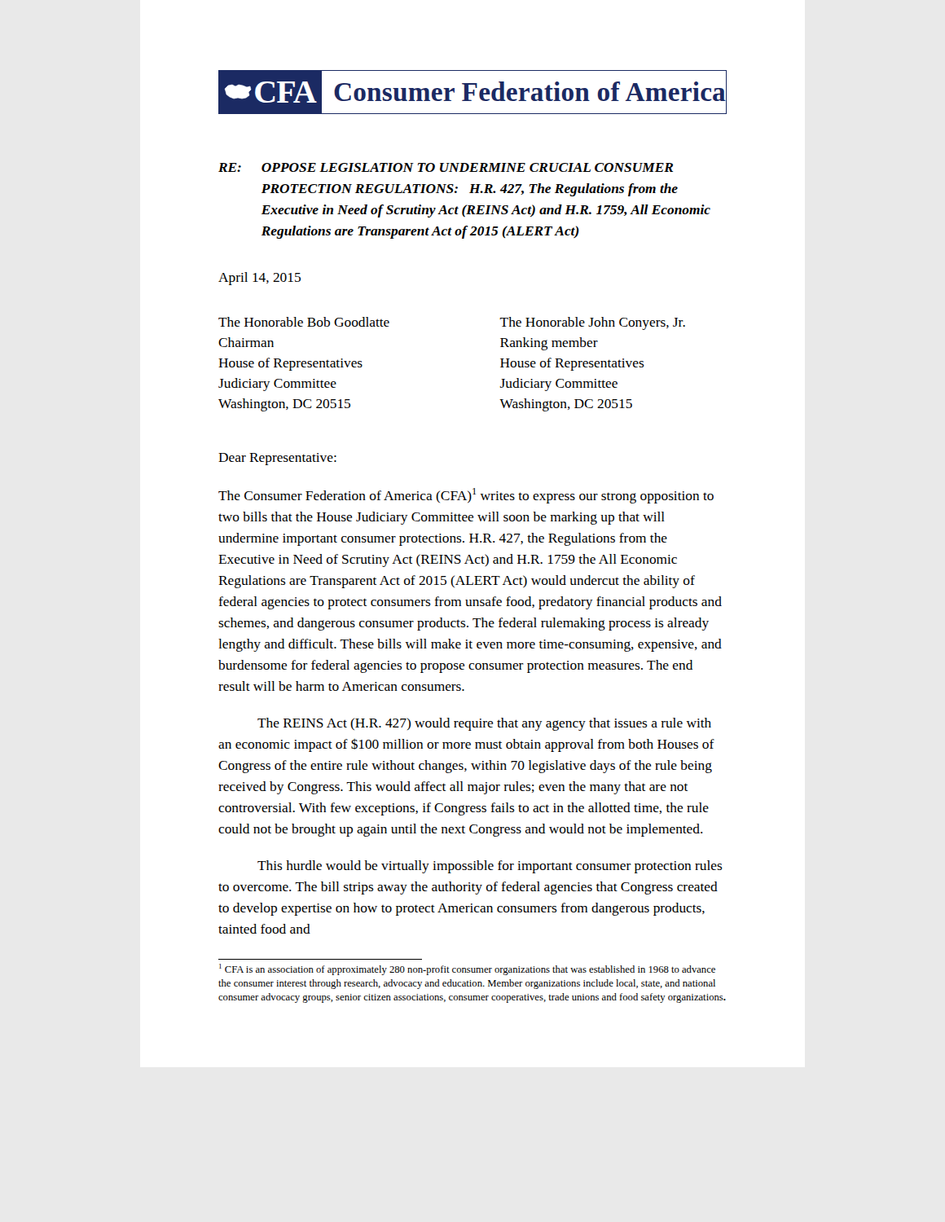CFA
Consumer Federation of America
| RE: | OPPOSE LEGISLATION TO UNDERMINE CRUCIAL CONSUMER PROTECTION REGULATIONS: H.R. 427, The Regulations from the Executive in Need of Scrutiny Act (REINS Act) and H.R. 1759, All Economic Regulations are Transparent Act of 2015 (ALERT Act) |
April 14, 2015
| The Honorable Bob Goodlatte Chairman House of Representatives Judiciary Committee Washington, DC 20515 | The Honorable John Conyers, Jr. Ranking member House of Representatives Judiciary Committee Washington, DC 20515 |
Dear Representative:
The Consumer Federation of America (CFA)1 writes to express our strong opposition to two bills that the House Judiciary Committee will soon be marking up that will undermine important consumer protections. H.R. 427, the Regulations from the Executive in Need of Scrutiny Act (REINS Act) and H.R. 1759 the All Economic Regulations are Transparent Act of 2015 (ALERT Act) would undercut the ability of federal agencies to protect consumers from unsafe food, predatory financial products and schemes, and dangerous consumer products. The federal rulemaking process is already lengthy and difficult. These bills will make it even more time-consuming, expensive, and burdensome for federal agencies to propose consumer protection measures. The end result will be harm to American consumers.
The REINS Act (H.R. 427) would require that any agency that issues a rule with an economic impact of $100 million or more must obtain approval from both Houses of Congress of the entire rule without changes, within 70 legislative days of the rule being received by Congress. This would affect all major rules; even the many that are not controversial. With few exceptions, if Congress fails to act in the allotted time, the rule could not be brought up again until the next Congress and would not be implemented.
This hurdle would be virtually impossible for important consumer protection rules to overcome. The bill strips away the authority of federal agencies that Congress created to develop expertise on how to protect American consumers from dangerous products, tainted food and
1 CFA is an association of approximately 280 non-profit consumer organizations that was established in 1968 to advance the consumer interest through research, advocacy and education. Member organizations include local, state, and national consumer advocacy groups, senior citizen associations, consumer cooperatives, trade unions and food safety organizations.